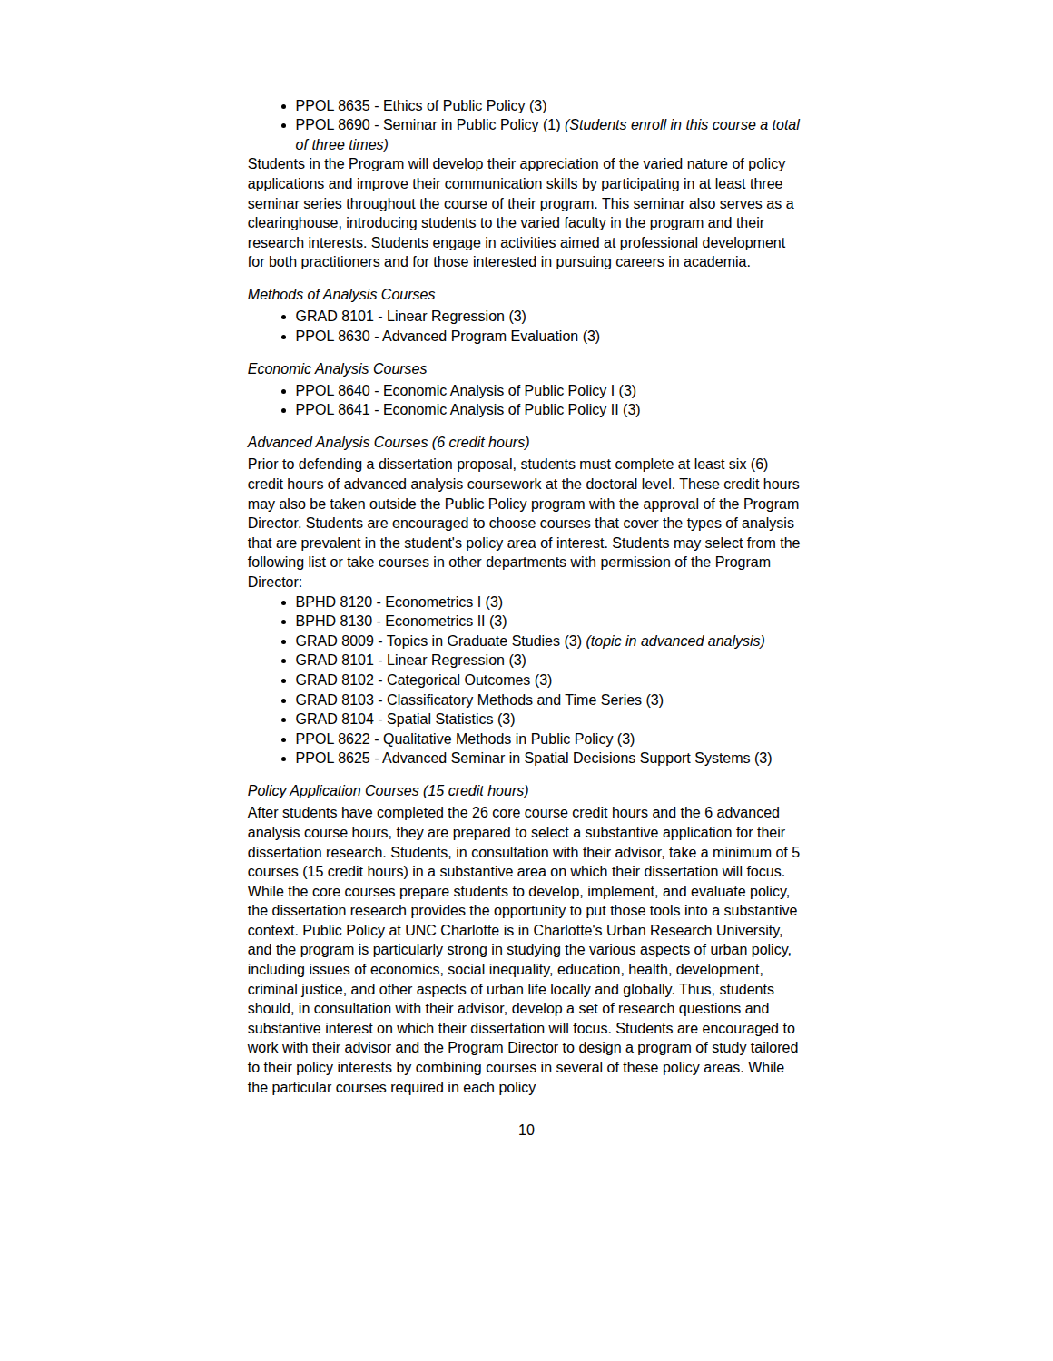PPOL 8635 - Ethics of Public Policy (3)
PPOL 8690 - Seminar in Public Policy (1) (Students enroll in this course a total of three times)
Students in the Program will develop their appreciation of the varied nature of policy applications and improve their communication skills by participating in at least three seminar series throughout the course of their program. This seminar also serves as a clearinghouse, introducing students to the varied faculty in the program and their research interests. Students engage in activities aimed at professional development for both practitioners and for those interested in pursuing careers in academia.
Methods of Analysis Courses
GRAD 8101 - Linear Regression (3)
PPOL 8630 - Advanced Program Evaluation (3)
Economic Analysis Courses
PPOL 8640 - Economic Analysis of Public Policy I (3)
PPOL 8641 - Economic Analysis of Public Policy II (3)
Advanced Analysis Courses (6 credit hours)
Prior to defending a dissertation proposal, students must complete at least six (6) credit hours of advanced analysis coursework at the doctoral level. These credit hours may also be taken outside the Public Policy program with the approval of the Program Director. Students are encouraged to choose courses that cover the types of analysis that are prevalent in the student's policy area of interest. Students may select from the following list or take courses in other departments with permission of the Program Director:
BPHD 8120 - Econometrics I (3)
BPHD 8130 - Econometrics II (3)
GRAD 8009 - Topics in Graduate Studies (3) (topic in advanced analysis)
GRAD 8101 - Linear Regression (3)
GRAD 8102 - Categorical Outcomes (3)
GRAD 8103 - Classificatory Methods and Time Series (3)
GRAD 8104 - Spatial Statistics (3)
PPOL 8622 - Qualitative Methods in Public Policy (3)
PPOL 8625 - Advanced Seminar in Spatial Decisions Support Systems (3)
Policy Application Courses (15 credit hours)
After students have completed the 26 core course credit hours and the 6 advanced analysis course hours, they are prepared to select a substantive application for their dissertation research. Students, in consultation with their advisor, take a minimum of 5 courses (15 credit hours) in a substantive area on which their dissertation will focus. While the core courses prepare students to develop, implement, and evaluate policy, the dissertation research provides the opportunity to put those tools into a substantive context. Public Policy at UNC Charlotte is in Charlotte's Urban Research University, and the program is particularly strong in studying the various aspects of urban policy, including issues of economics, social inequality, education, health, development, criminal justice, and other aspects of urban life locally and globally. Thus, students should, in consultation with their advisor, develop a set of research questions and substantive interest on which their dissertation will focus. Students are encouraged to work with their advisor and the Program Director to design a program of study tailored to their policy interests by combining courses in several of these policy areas. While the particular courses required in each policy
10